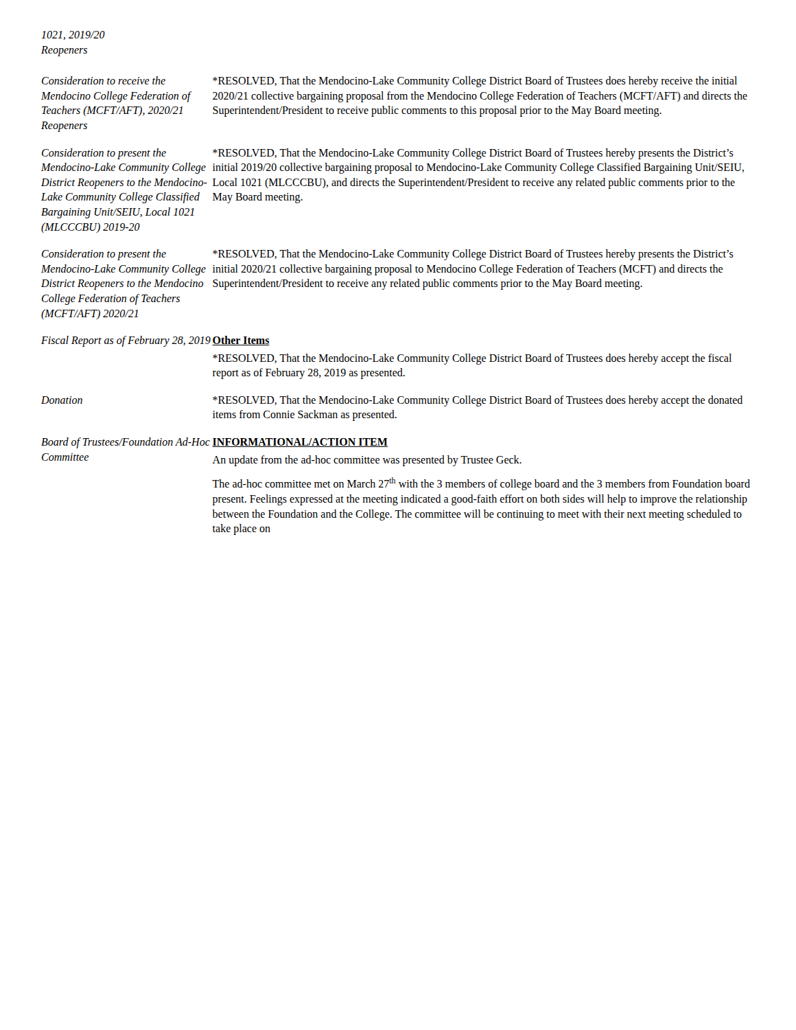1021, 2019/20
Reopeners
| Consideration to receive the Mendocino College Federation of Teachers (MCFT/AFT), 2020/21 Reopeners | *RESOLVED, That the Mendocino-Lake Community College District Board of Trustees does hereby receive the initial 2020/21 collective bargaining proposal from the Mendocino College Federation of Teachers (MCFT/AFT) and directs the Superintendent/President to receive public comments to this proposal prior to the May Board meeting. |
| Consideration to present the Mendocino-Lake Community College District Reopeners to the Mendocino-Lake Community College Classified Bargaining Unit/SEIU, Local 1021 (MLCCCBU) 2019-20 | *RESOLVED, That the Mendocino-Lake Community College District Board of Trustees hereby presents the District’s initial 2019/20 collective bargaining proposal to Mendocino-Lake Community College Classified Bargaining Unit/SEIU, Local 1021 (MLCCCBU), and directs the Superintendent/President to receive any related public comments prior to the May Board meeting. |
| Consideration to present the Mendocino-Lake Community College District Reopeners to the Mendocino College Federation of Teachers (MCFT/AFT) 2020/21 | *RESOLVED, That the Mendocino-Lake Community College District Board of Trustees hereby presents the District’s initial 2020/21 collective bargaining proposal to Mendocino College Federation of Teachers (MCFT) and directs the Superintendent/President to receive any related public comments prior to the May Board meeting. |
| Fiscal Report as of February 28, 2019 | Other Items *RESOLVED, That the Mendocino-Lake Community College District Board of Trustees does hereby accept the fiscal report as of February 28, 2019 as presented. |
| Donation | *RESOLVED, That the Mendocino-Lake Community College District Board of Trustees does hereby accept the donated items from Connie Sackman as presented. |
| Board of Trustees/Foundation Ad-Hoc Committee | INFORMATIONAL/ACTION ITEM An update from the ad-hoc committee was presented by Trustee Geck. The ad-hoc committee met on March 27 th with the 3 members of college board and the 3 members from Foundation board present. Feelings expressed at the meeting indicated a good-faith effort on both sides will help to improve the relationship between the Foundation and the College. The committee will be continuing to meet with their next meeting scheduled to take place on |